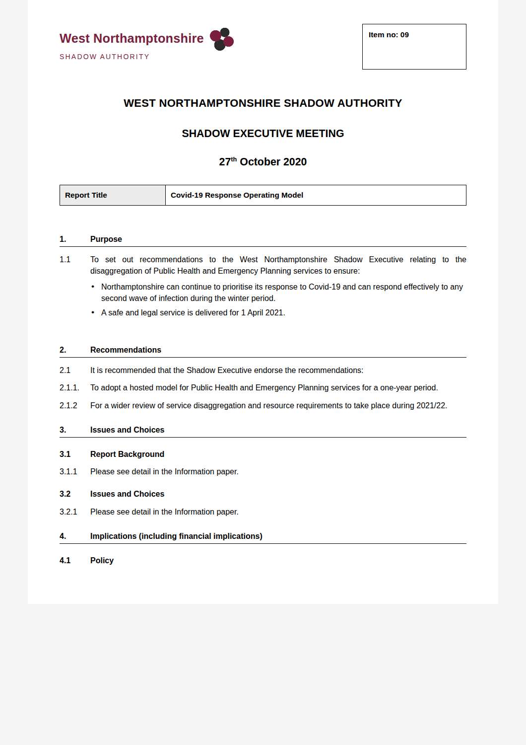West Northamptonshire
SHADOW AUTHORITY
Item no: 09
WEST NORTHAMPTONSHIRE SHADOW AUTHORITY
SHADOW EXECUTIVE MEETING
27th October 2020
| Report Title | Covid-19 Response Operating Model |
1. Purpose
1.1
To set out recommendations to the West Northamptonshire Shadow Executive relating to the disaggregation of Public Health and Emergency Planning services to ensure:
Northamptonshire can continue to prioritise its response to Covid-19 and can respond effectively to any second wave of infection during the winter period.
A safe and legal service is delivered for 1 April 2021.
2. Recommendations
2.1
It is recommended that the Shadow Executive endorse the recommendations:
2.1.1.
To adopt a hosted model for Public Health and Emergency Planning services for a one-year period.
2.1.2
For a wider review of service disaggregation and resource requirements to take place during 2021/22.
3. Issues and Choices
3.1 Report Background
3.1.1
Please see detail in the Information paper.
3.2 Issues and Choices
3.2.1
Please see detail in the Information paper.
4. Implications (including financial implications)
4.1 Policy